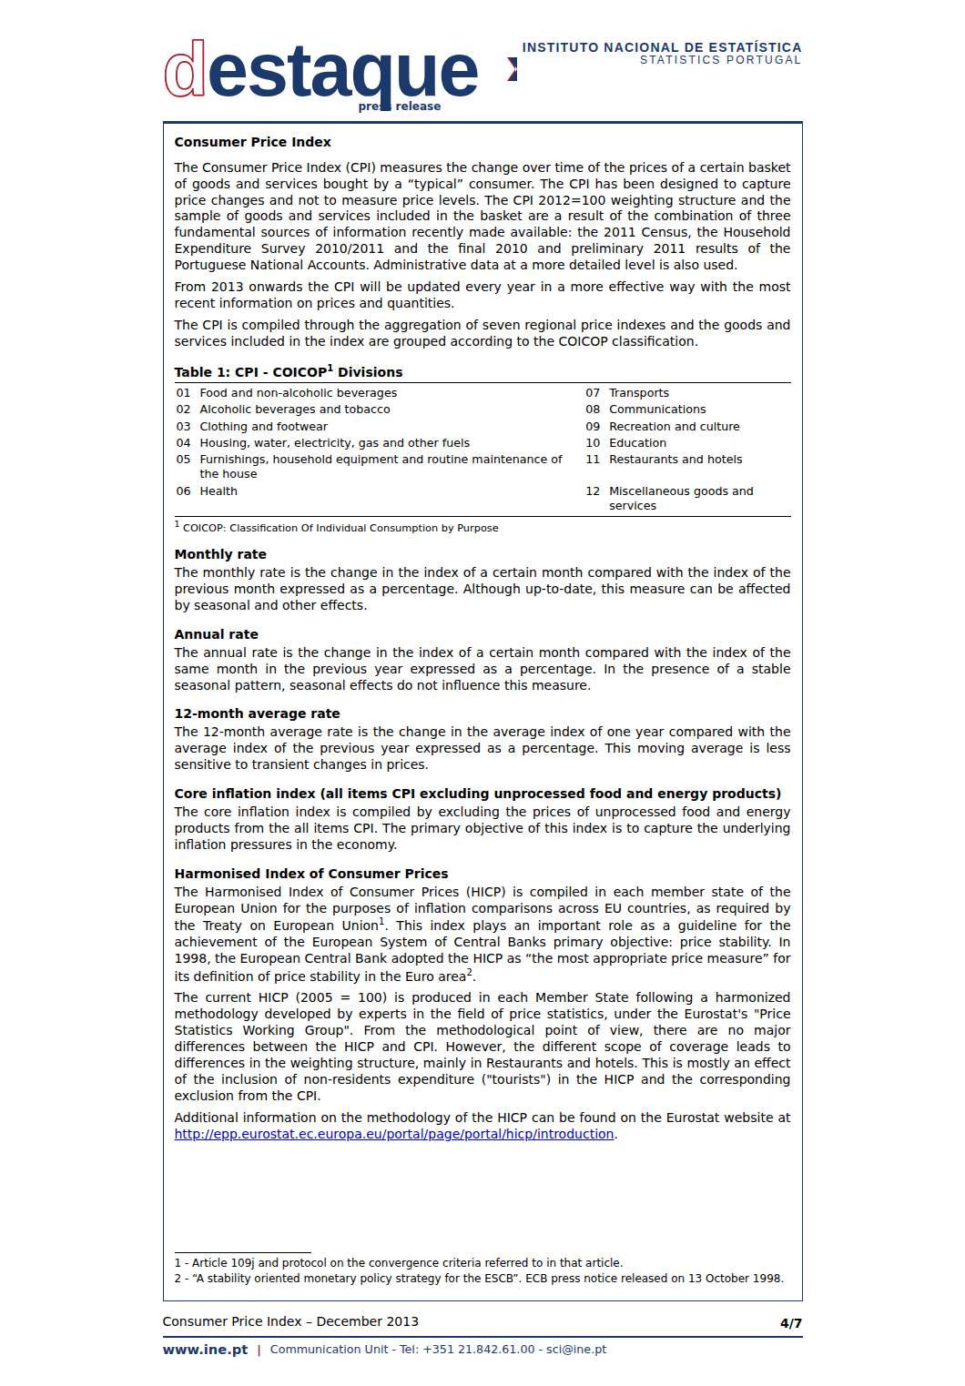destaque
press release
INSTITUTO NACIONAL DE ESTATÍSTICA
STATISTICS PORTUGAL
Consumer Price Index
The Consumer Price Index (CPI) measures the change over time of the prices of a certain basket of goods and services bought by a “typical” consumer. The CPI has been designed to capture price changes and not to measure price levels. The CPI 2012=100 weighting structure and the sample of goods and services included in the basket are a result of the combination of three fundamental sources of information recently made available: the 2011 Census, the Household Expenditure Survey 2010/2011 and the final 2010 and preliminary 2011 results of the Portuguese National Accounts. Administrative data at a more detailed level is also used.
From 2013 onwards the CPI will be updated every year in a more effective way with the most recent information on prices and quantities.
The CPI is compiled through the aggregation of seven regional price indexes and the goods and services included in the index are grouped according to the COICOP classification.
Table 1: CPI - COICOP1 Divisions
| 01 | Food and non-alcoholic beverages | 07 | Transports |
| 02 | Alcoholic beverages and tobacco | 08 | Communications |
| 03 | Clothing and footwear | 09 | Recreation and culture |
| 04 | Housing, water, electricity, gas and other fuels | 10 | Education |
| 05 | Furnishings, household equipment and routine maintenance of the house | 11 | Restaurants and hotels |
| 06 | Health | 12 | Miscellaneous goods and services |
1 COICOP: Classification Of Individual Consumption by Purpose
Monthly rate
The monthly rate is the change in the index of a certain month compared with the index of the previous month expressed as a percentage. Although up-to-date, this measure can be affected by seasonal and other effects.
Annual rate
The annual rate is the change in the index of a certain month compared with the index of the same month in the previous year expressed as a percentage. In the presence of a stable seasonal pattern, seasonal effects do not influence this measure.
12-month average rate
The 12-month average rate is the change in the average index of one year compared with the average index of the previous year expressed as a percentage. This moving average is less sensitive to transient changes in prices.
Core inflation index (all items CPI excluding unprocessed food and energy products)
The core inflation index is compiled by excluding the prices of unprocessed food and energy products from the all items CPI. The primary objective of this index is to capture the underlying inflation pressures in the economy.
Harmonised Index of Consumer Prices
The Harmonised Index of Consumer Prices (HICP) is compiled in each member state of the European Union for the purposes of inflation comparisons across EU countries, as required by the Treaty on European Union1. This index plays an important role as a guideline for the achievement of the European System of Central Banks primary objective: price stability. In 1998, the European Central Bank adopted the HICP as “the most appropriate price measure” for its definition of price stability in the Euro area2.
The current HICP (2005 = 100) is produced in each Member State following a harmonized methodology developed by experts in the field of price statistics, under the Eurostat's "Price Statistics Working Group". From the methodological point of view, there are no major differences between the HICP and CPI. However, the different scope of coverage leads to differences in the weighting structure, mainly in Restaurants and hotels. This is mostly an effect of the inclusion of non-residents expenditure ("tourists") in the HICP and the corresponding exclusion from the CPI.
Additional information on the methodology of the HICP can be found on the Eurostat website at http://epp.eurostat.ec.europa.eu/portal/page/portal/hicp/introduction.
1 - Article 109j and protocol on the convergence criteria referred to in that article.
2 - “A stability oriented monetary policy strategy for the ESCB”. ECB press notice released on 13 October 1998.
Consumer Price Index – December 2013 4/7
www.ine.pt | Communication Unit - Tel: +351 21.842.61.00 - sci@ine.pt